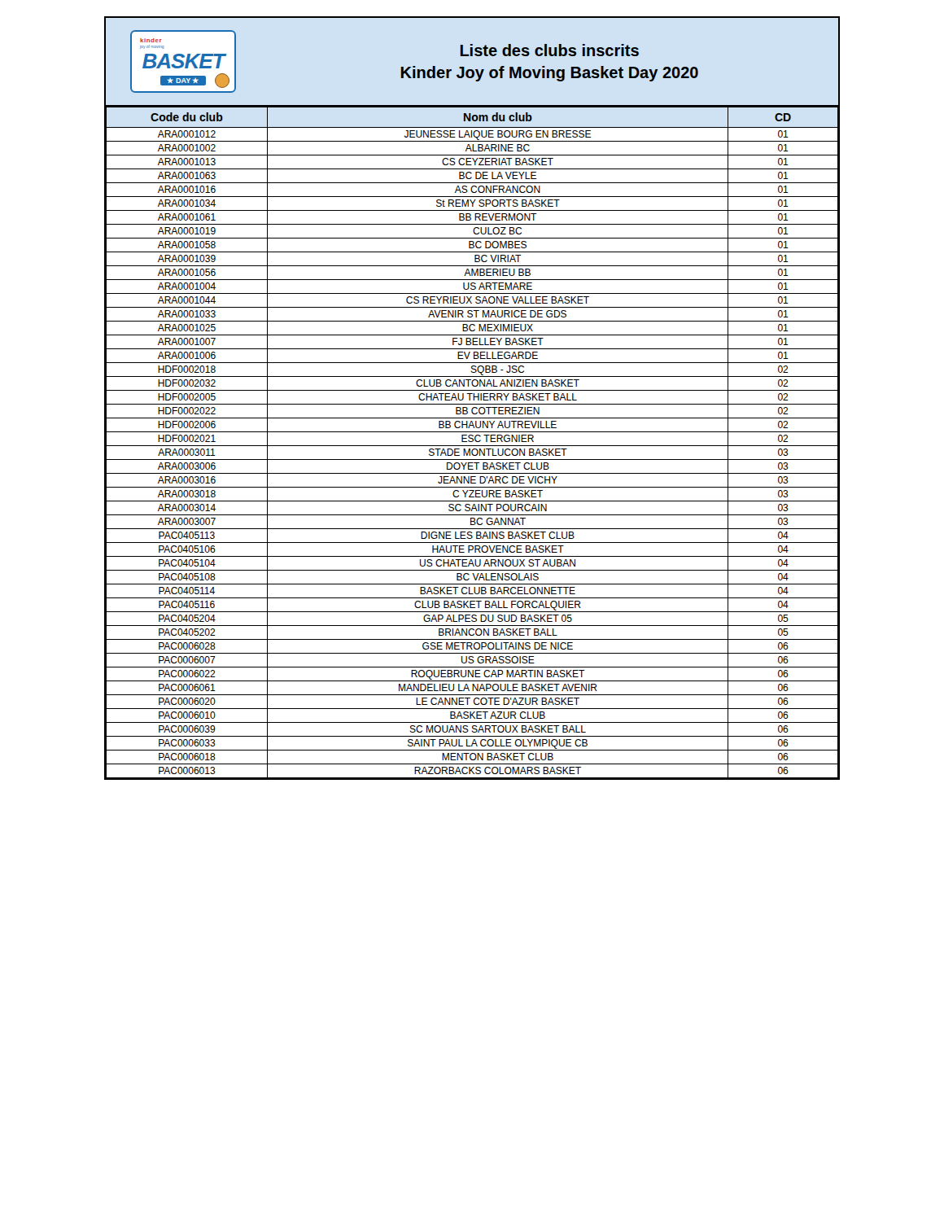kinder
joy of moving
BASKET
★ DAY ★
Liste des clubs inscrits
Kinder Joy of Moving Basket Day 2020
| Code du club | Nom du club | CD |
| --- | --- | --- |
| ARA0001012 | JEUNESSE LAIQUE BOURG EN BRESSE | 01 |
| ARA0001002 | ALBARINE BC | 01 |
| ARA0001013 | CS CEYZERIAT BASKET | 01 |
| ARA0001063 | BC DE LA VEYLE | 01 |
| ARA0001016 | AS CONFRANCON | 01 |
| ARA0001034 | St REMY SPORTS BASKET | 01 |
| ARA0001061 | BB REVERMONT | 01 |
| ARA0001019 | CULOZ BC | 01 |
| ARA0001058 | BC DOMBES | 01 |
| ARA0001039 | BC VIRIAT | 01 |
| ARA0001056 | AMBERIEU BB | 01 |
| ARA0001004 | US ARTEMARE | 01 |
| ARA0001044 | CS REYRIEUX SAONE VALLEE BASKET | 01 |
| ARA0001033 | AVENIR ST MAURICE DE GDS | 01 |
| ARA0001025 | BC MEXIMIEUX | 01 |
| ARA0001007 | FJ BELLEY BASKET | 01 |
| ARA0001006 | EV BELLEGARDE | 01 |
| HDF0002018 | SQBB - JSC | 02 |
| HDF0002032 | CLUB CANTONAL ANIZIEN BASKET | 02 |
| HDF0002005 | CHATEAU THIERRY BASKET BALL | 02 |
| HDF0002022 | BB COTTEREZIEN | 02 |
| HDF0002006 | BB CHAUNY AUTREVILLE | 02 |
| HDF0002021 | ESC TERGNIER | 02 |
| ARA0003011 | STADE MONTLUCON BASKET | 03 |
| ARA0003006 | DOYET BASKET CLUB | 03 |
| ARA0003016 | JEANNE D'ARC DE VICHY | 03 |
| ARA0003018 | C YZEURE BASKET | 03 |
| ARA0003014 | SC SAINT POURCAIN | 03 |
| ARA0003007 | BC GANNAT | 03 |
| PAC0405113 | DIGNE LES BAINS BASKET CLUB | 04 |
| PAC0405106 | HAUTE PROVENCE BASKET | 04 |
| PAC0405104 | US CHATEAU ARNOUX ST AUBAN | 04 |
| PAC0405108 | BC VALENSOLAIS | 04 |
| PAC0405114 | BASKET CLUB BARCELONNETTE | 04 |
| PAC0405116 | CLUB BASKET BALL FORCALQUIER | 04 |
| PAC0405204 | GAP ALPES DU SUD BASKET 05 | 05 |
| PAC0405202 | BRIANCON BASKET BALL | 05 |
| PAC0006028 | GSE METROPOLITAINS DE NICE | 06 |
| PAC0006007 | US GRASSOISE | 06 |
| PAC0006022 | ROQUEBRUNE CAP MARTIN BASKET | 06 |
| PAC0006061 | MANDELIEU LA NAPOULE BASKET AVENIR | 06 |
| PAC0006020 | LE CANNET COTE D'AZUR BASKET | 06 |
| PAC0006010 | BASKET AZUR CLUB | 06 |
| PAC0006039 | SC MOUANS SARTOUX BASKET BALL | 06 |
| PAC0006033 | SAINT PAUL LA COLLE OLYMPIQUE CB | 06 |
| PAC0006018 | MENTON BASKET CLUB | 06 |
| PAC0006013 | RAZORBACKS COLOMARS BASKET | 06 |